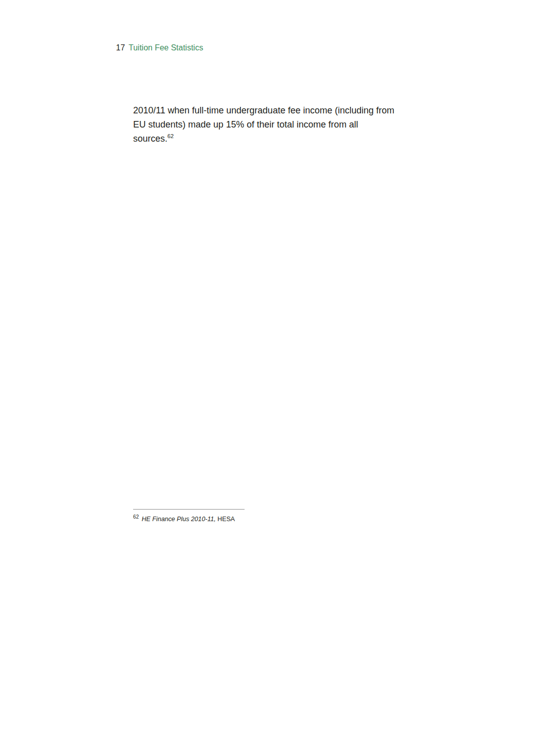17 Tuition Fee Statistics
2010/11 when full-time undergraduate fee income (including from EU students) made up 15% of their total income from all sources.62
62 HE Finance Plus 2010-11, HESA